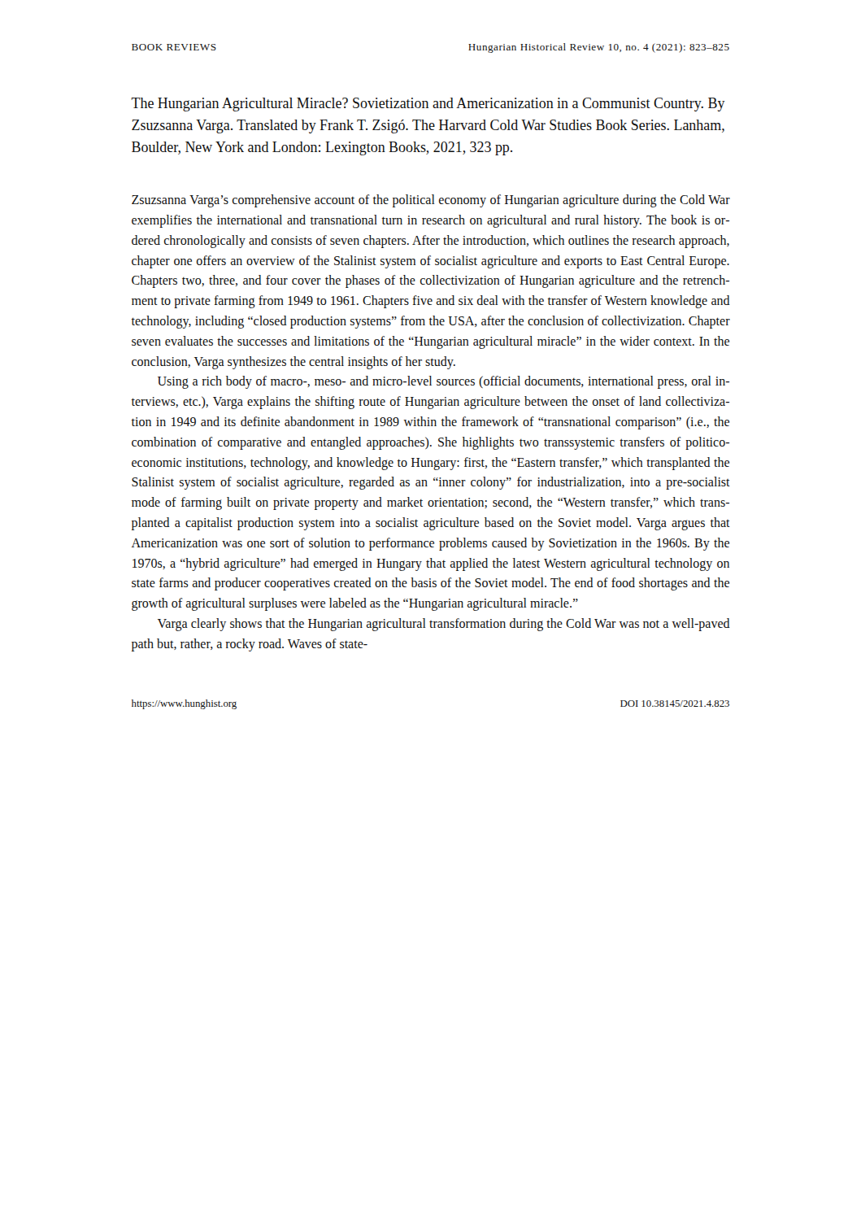Book Reviews Hungarian Historical Review 10, no. 4 (2021): 823–825
The Hungarian Agricultural Miracle? Sovietization and Americanization in a Communist Country. By Zsuzsanna Varga. Translated by Frank T. Zsigó. The Harvard Cold War Studies Book Series. Lanham, Boulder, New York and London: Lexington Books, 2021, 323 pp.
Zsuzsanna Varga’s comprehensive account of the political economy of Hungarian agriculture during the Cold War exemplifies the international and transnational turn in research on agricultural and rural history. The book is ordered chronologically and consists of seven chapters. After the introduction, which outlines the research approach, chapter one offers an overview of the Stalinist system of socialist agriculture and exports to East Central Europe. Chapters two, three, and four cover the phases of the collectivization of Hungarian agriculture and the retrenchment to private farming from 1949 to 1961. Chapters five and six deal with the transfer of Western knowledge and technology, including “closed production systems” from the USA, after the conclusion of collectivization. Chapter seven evaluates the successes and limitations of the “Hungarian agricultural miracle” in the wider context. In the conclusion, Varga synthesizes the central insights of her study.
Using a rich body of macro-, meso- and micro-level sources (official documents, international press, oral interviews, etc.), Varga explains the shifting route of Hungarian agriculture between the onset of land collectivization in 1949 and its definite abandonment in 1989 within the framework of “transnational comparison” (i.e., the combination of comparative and entangled approaches). She highlights two transsystemic transfers of politico-economic institutions, technology, and knowledge to Hungary: first, the “Eastern transfer,” which transplanted the Stalinist system of socialist agriculture, regarded as an “inner colony” for industrialization, into a pre-socialist mode of farming built on private property and market orientation; second, the “Western transfer,” which transplanted a capitalist production system into a socialist agriculture based on the Soviet model. Varga argues that Americanization was one sort of solution to performance problems caused by Sovietization in the 1960s. By the 1970s, a “hybrid agriculture” had emerged in Hungary that applied the latest Western agricultural technology on state farms and producer cooperatives created on the basis of the Soviet model. The end of food shortages and the growth of agricultural surpluses were labeled as the “Hungarian agricultural miracle.”
Varga clearly shows that the Hungarian agricultural transformation during the Cold War was not a well-paved path but, rather, a rocky road. Waves of state-
https://www.hunghist.org DOI 10.38145/2021.4.823